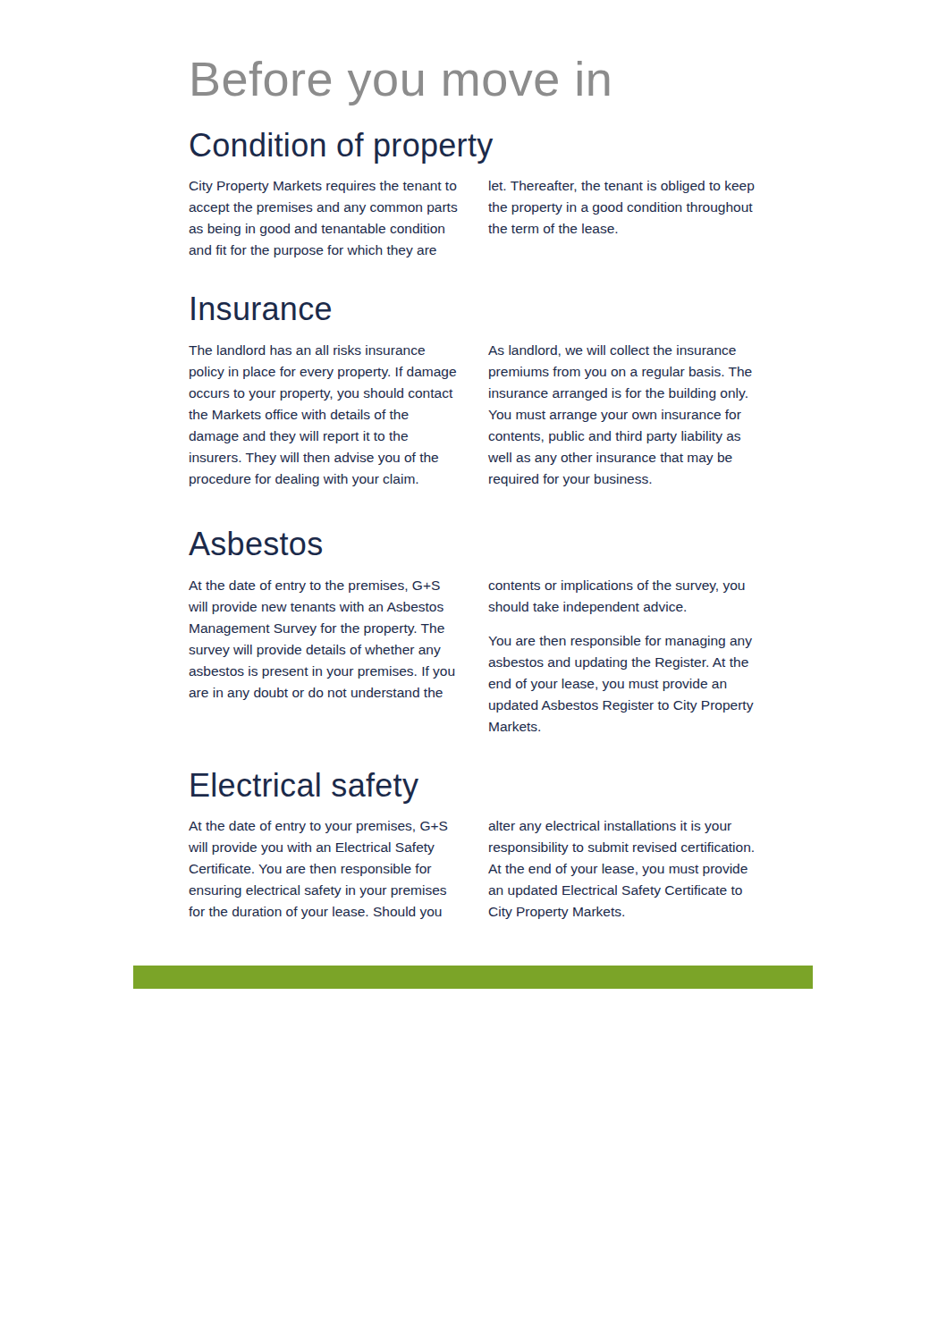Before you move in
Condition of property
City Property Markets requires the tenant to accept the premises and any common parts as being in good and tenantable condition and fit for the purpose for which they are let. Thereafter, the tenant is obliged to keep the property in a good condition throughout the term of the lease.
Insurance
The landlord has an all risks insurance policy in place for every property. If damage occurs to your property, you should contact the Markets office with details of the damage and they will report it to the insurers. They will then advise you of the procedure for dealing with your claim.
As landlord, we will collect the insurance premiums from you on a regular basis. The insurance arranged is for the building only. You must arrange your own insurance for contents, public and third party liability as well as any other insurance that may be required for your business.
Asbestos
At the date of entry to the premises, G+S will provide new tenants with an Asbestos Management Survey for the property. The survey will provide details of whether any asbestos is present in your premises. If you are in any doubt or do not understand the contents or implications of the survey, you should take independent advice.
You are then responsible for managing any asbestos and updating the Register. At the end of your lease, you must provide an updated Asbestos Register to City Property Markets.
Electrical safety
At the date of entry to your premises, G+S will provide you with an Electrical Safety Certificate. You are then responsible for ensuring electrical safety in your premises for the duration of your lease. Should you alter any electrical installations it is your responsibility to submit revised certification. At the end of your lease, you must provide an updated Electrical Safety Certificate to City Property Markets.